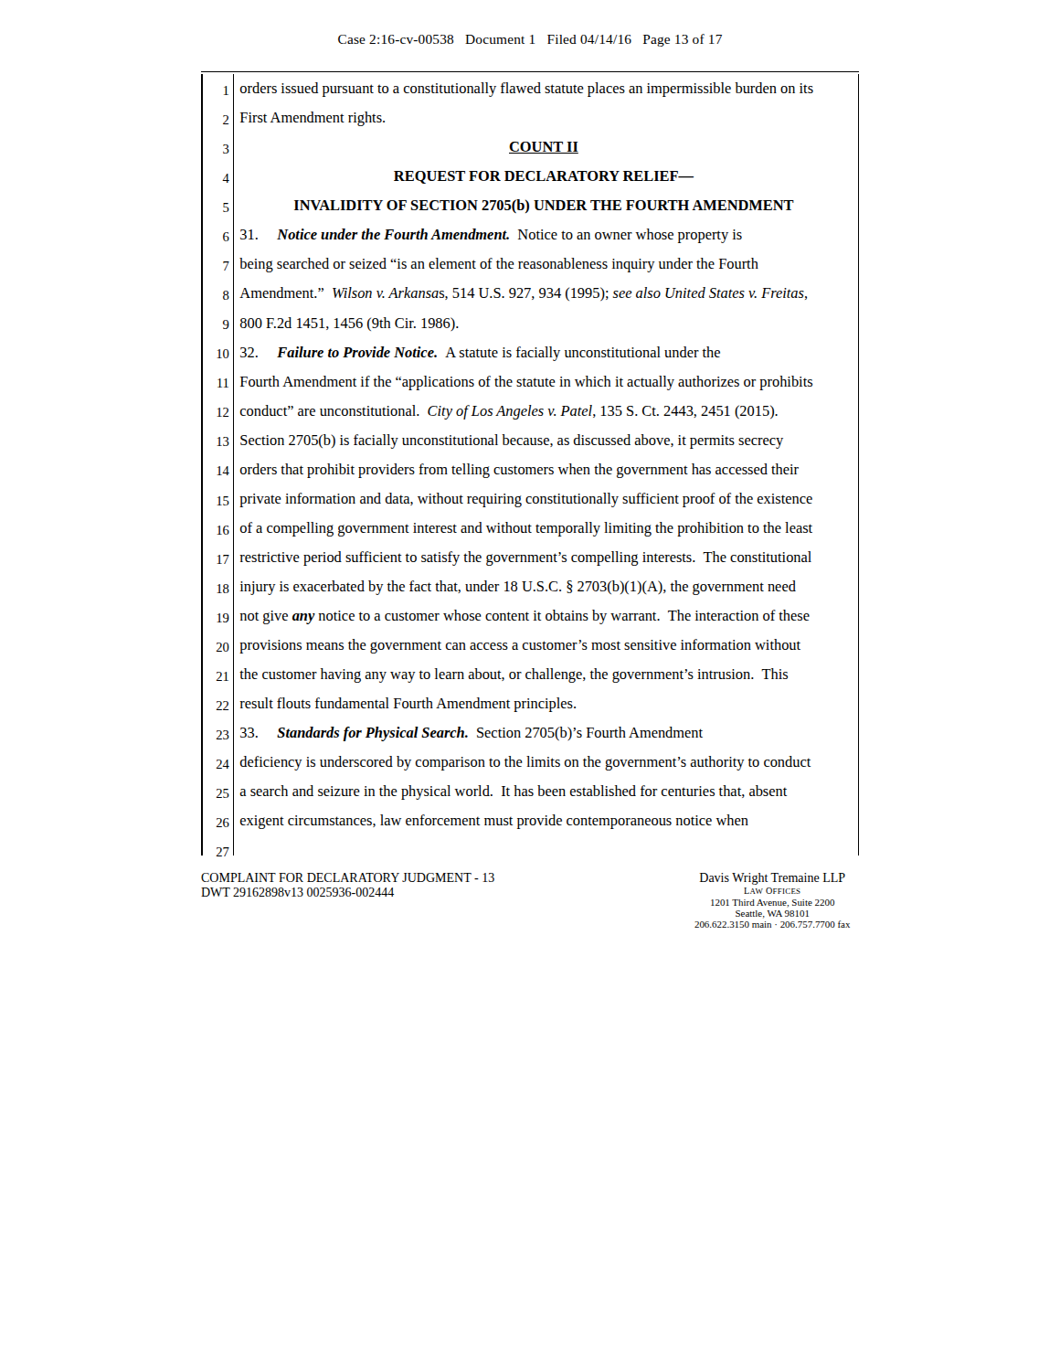Case 2:16-cv-00538 Document 1 Filed 04/14/16 Page 13 of 17
1
2
3
4
5
6
7
8
9
10
11
12
13
14
15
16
17
18
19
20
21
22
23
24
25
26
27
orders issued pursuant to a constitutionally flawed statute places an impermissible burden on its
First Amendment rights.
COUNT II
REQUEST FOR DECLARATORY RELIEF—
INVALIDITY OF SECTION 2705(b) UNDER THE FOURTH AMENDMENT
31. Notice under the Fourth Amendment. Notice to an owner whose property is
being searched or seized “is an element of the reasonableness inquiry under the Fourth
Amendment.” Wilson v. Arkansas, 514 U.S. 927, 934 (1995); see also United States v. Freitas,
800 F.2d 1451, 1456 (9th Cir. 1986).
32. Failure to Provide Notice. A statute is facially unconstitutional under the
Fourth Amendment if the “applications of the statute in which it actually authorizes or prohibits
conduct” are unconstitutional. City of Los Angeles v. Patel, 135 S. Ct. 2443, 2451 (2015).
Section 2705(b) is facially unconstitutional because, as discussed above, it permits secrecy
orders that prohibit providers from telling customers when the government has accessed their
private information and data, without requiring constitutionally sufficient proof of the existence
of a compelling government interest and without temporally limiting the prohibition to the least
restrictive period sufficient to satisfy the government’s compelling interests. The constitutional
injury is exacerbated by the fact that, under 18 U.S.C. § 2703(b)(1)(A), the government need
not give any notice to a customer whose content it obtains by warrant. The interaction of these
provisions means the government can access a customer’s most sensitive information without
the customer having any way to learn about, or challenge, the government’s intrusion. This
result flouts fundamental Fourth Amendment principles.
33. Standards for Physical Search. Section 2705(b)’s Fourth Amendment
deficiency is underscored by comparison to the limits on the government’s authority to conduct
a search and seizure in the physical world. It has been established for centuries that, absent
exigent circumstances, law enforcement must provide contemporaneous notice when
COMPLAINT FOR DECLARATORY JUDGMENT - 13
DWT 29162898v13 0025936-002444
Davis Wright Tremaine LLP
LAW OFFICES
1201 Third Avenue, Suite 2200
Seattle, WA 98101
206.622.3150 main · 206.757.7700 fax